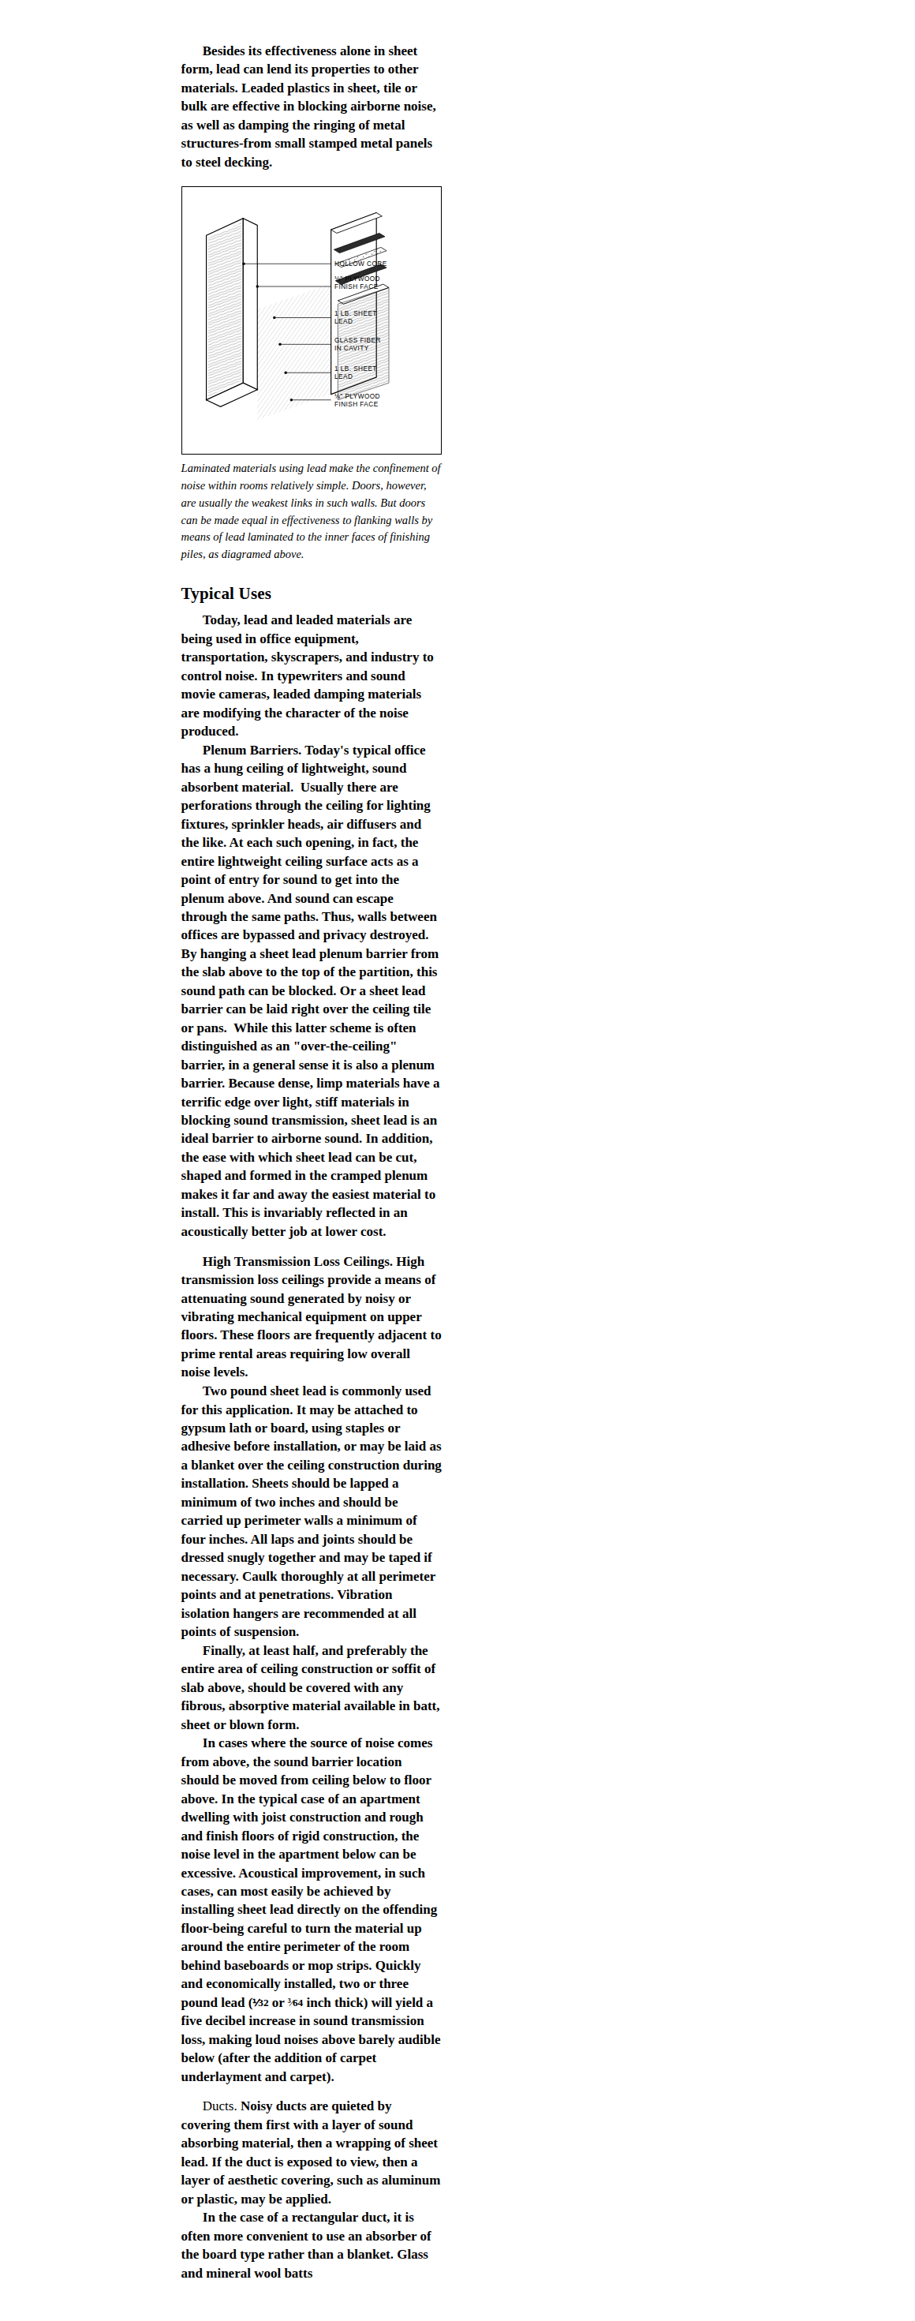Besides its effectiveness alone in sheet form, lead can lend its properties to other materials. Leaded plastics in sheet, tile or bulk are effective in blocking airborne noise, as well as damping the ringing of metal structures-from small stamped metal panels to steel decking.
HOLLOW CORE ⅛" PLYWOOD FINISH FACE 1 LB. SHEET LEAD GLASS FIBER IN CAVITY 1 LB. SHEET LEAD ⅛" PLYWOOD FINISH FACE
Laminated materials using lead make the confinement of noise within rooms relatively simple. Doors, however, are usually the weakest links in such walls. But doors can be made equal in effectiveness to flanking walls by means of lead laminated to the inner faces of finishing piles, as diagramed above.
Typical Uses
Today, lead and leaded materials are being used in office equipment, transportation, skyscrapers, and industry to control noise. In typewriters and sound movie cameras, leaded damping materials are modifying the character of the noise produced.
Plenum Barriers. Today's typical office has a hung ceiling of lightweight, sound absorbent material. Usually there are perforations through the ceiling for lighting fixtures, sprinkler heads, air diffusers and the like. At each such opening, in fact, the entire lightweight ceiling surface acts as a point of entry for sound to get into the plenum above. And sound can escape through the same paths. Thus, walls between offices are bypassed and privacy destroyed. By hanging a sheet lead plenum barrier from the slab above to the top of the partition, this sound path can be blocked. Or a sheet lead barrier can be laid right over the ceiling tile or pans. While this latter scheme is often distinguished as an "over-the-ceiling" barrier, in a general sense it is also a plenum barrier. Because dense, limp materials have a terrific edge over light, stiff materials in blocking sound transmission, sheet lead is an ideal barrier to airborne sound. In addition, the ease with which sheet lead can be cut, shaped and formed in the cramped plenum makes it far and away the easiest material to install. This is invariably reflected in an acoustically better job at lower cost.
High Transmission Loss Ceilings. High transmission loss ceilings provide a means of attenuating sound generated by noisy or vibrating mechanical equipment on upper floors. These floors are frequently adjacent to prime rental areas requiring low overall noise levels.
Two pound sheet lead is commonly used for this application. It may be attached to gypsum lath or board, using staples or adhesive before installation, or may be laid as a blanket over the ceiling construction during installation. Sheets should be lapped a minimum of two inches and should be carried up perimeter walls a minimum of four inches. All laps and joints should be dressed snugly together and may be taped if necessary. Caulk thoroughly at all perimeter points and at penetrations. Vibration isolation hangers are recommended at all points of suspension.
Finally, at least half, and preferably the entire area of ceiling construction or soffit of slab above, should be covered with any fibrous, absorptive material available in batt, sheet or blown form.
In cases where the source of noise comes from above, the sound barrier location should be moved from ceiling below to floor above. In the typical case of an apartment dwelling with joist construction and rough and finish floors of rigid construction, the noise level in the apartment below can be excessive. Acoustical improvement, in such cases, can most easily be achieved by installing sheet lead directly on the offending floor-being careful to turn the material up around the entire perimeter of the room behind baseboards or mop strips. Quickly and economically installed, two or three pound lead (⅟32 or ³⁄64 inch thick) will yield a five decibel increase in sound transmission loss, making loud noises above barely audible below (after the addition of carpet underlayment and carpet).
Ducts. Noisy ducts are quieted by covering them first with a layer of sound absorbing material, then a wrapping of sheet lead. If the duct is exposed to view, then a layer of aesthetic covering, such as aluminum or plastic, may be applied.
In the case of a rectangular duct, it is often more convenient to use an absorber of the board type rather than a blanket. Glass and mineral wool batts